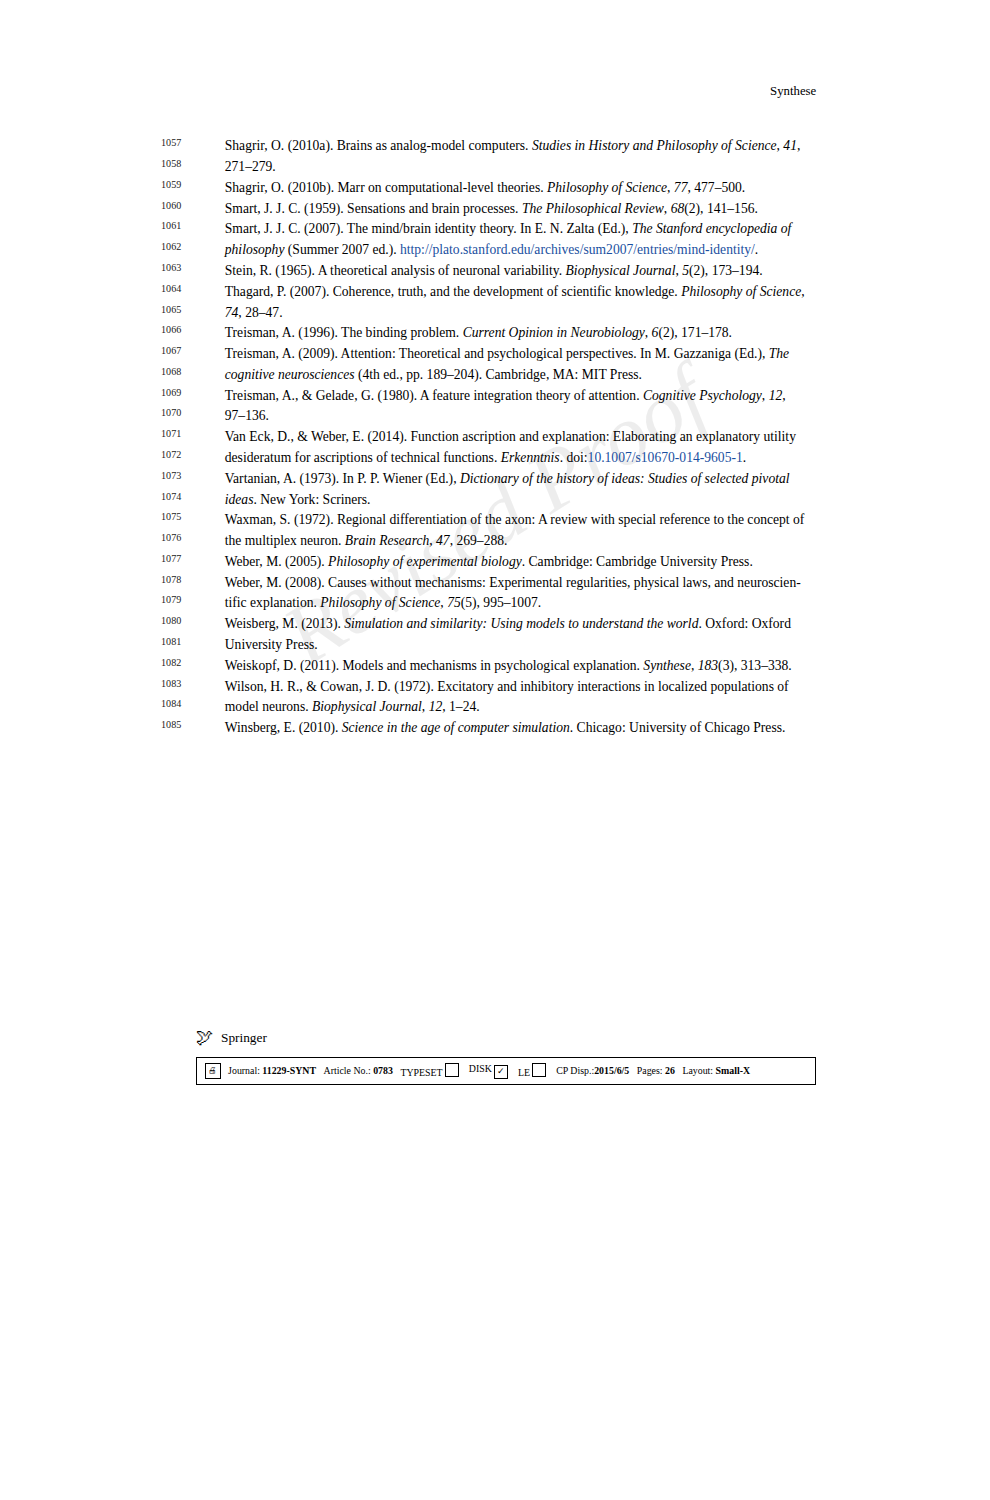Revised Proof
Synthese
1057
Shagrir, O. (2010a). Brains as analog-model computers. Studies in History and Philosophy of Science, 41,
1058
271–279.
1059
Shagrir, O. (2010b). Marr on computational-level theories. Philosophy of Science, 77, 477–500.
1060
Smart, J. J. C. (1959). Sensations and brain processes. The Philosophical Review, 68(2), 141–156.
1061
Smart, J. J. C. (2007). The mind/brain identity theory. In E. N. Zalta (Ed.), The Stanford encyclopedia of
1062
philosophy (Summer 2007 ed.). http://plato.stanford.edu/archives/sum2007/entries/mind-identity/.
1063
Stein, R. (1965). A theoretical analysis of neuronal variability. Biophysical Journal, 5(2), 173–194.
1064
Thagard, P. (2007). Coherence, truth, and the development of scientific knowledge. Philosophy of Science,
1065
74, 28–47.
1066
Treisman, A. (1996). The binding problem. Current Opinion in Neurobiology, 6(2), 171–178.
1067
Treisman, A. (2009). Attention: Theoretical and psychological perspectives. In M. Gazzaniga (Ed.), The
1068
cognitive neurosciences (4th ed., pp. 189–204). Cambridge, MA: MIT Press.
1069
Treisman, A., & Gelade, G. (1980). A feature integration theory of attention. Cognitive Psychology, 12,
1070
97–136.
1071
Van Eck, D., & Weber, E. (2014). Function ascription and explanation: Elaborating an explanatory utility
1072
desideratum for ascriptions of technical functions. Erkenntnis. doi:10.1007/s10670-014-9605-1.
1073
Vartanian, A. (1973). In P. P. Wiener (Ed.), Dictionary of the history of ideas: Studies of selected pivotal
1074
ideas. New York: Scriners.
1075
Waxman, S. (1972). Regional differentiation of the axon: A review with special reference to the concept of
1076
the multiplex neuron. Brain Research, 47, 269–288.
1077
Weber, M. (2005). Philosophy of experimental biology. Cambridge: Cambridge University Press.
1078
Weber, M. (2008). Causes without mechanisms: Experimental regularities, physical laws, and neuroscien-
1079
tific explanation. Philosophy of Science, 75(5), 995–1007.
1080
Weisberg, M. (2013). Simulation and similarity: Using models to understand the world. Oxford: Oxford
1081
University Press.
1082
Weiskopf, D. (2011). Models and mechanisms in psychological explanation. Synthese, 183(3), 313–338.
1083
Wilson, H. R., & Cowan, J. D. (1972). Excitatory and inhibitory interactions in localized populations of
1084
model neurons. Biophysical Journal, 12, 1–24.
1085
Winsberg, E. (2010). Science in the age of computer simulation. Chicago: University of Chicago Press.
🕊 Springer
🖨 Journal: 11229-SYNT Article No.: 0783 TYPESET DISK LE CP Disp.:2015/6/5 Pages: 26 Layout: Small-X